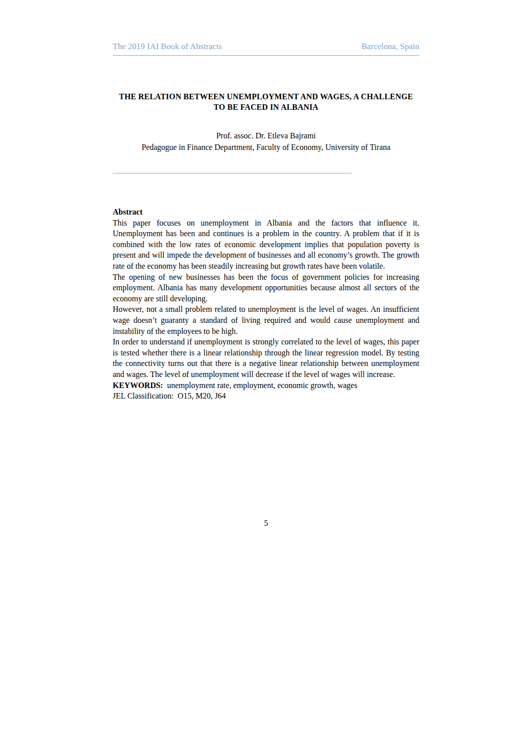The 2019 IAI Book of Abstracts
Barcelona, Spain
The Relation Between Unemployment and Wages, a Challenge
to be Faced in Albania
Prof. assoc. Dr. Etleva Bajrami
Pedagogue in Finance Department, Faculty of Economy, University of Tirana
Abstract
This paper focuses on unemployment in Albania and the factors that influence it. Unemployment has been and continues is a problem in the country. A problem that if it is combined with the low rates of economic development implies that population poverty is present and will impede the development of businesses and all economy’s growth. The growth rate of the economy has been steadily increasing but growth rates have been volatile.
The opening of new businesses has been the focus of government policies for increasing employment. Albania has many development opportunities because almost all sectors of the economy are still developing.
However, not a small problem related to unemployment is the level of wages. An insufficient wage doesn’t guaranty a standard of living required and would cause unemployment and instability of the employees to be high.
In order to understand if unemployment is strongly correlated to the level of wages, this paper is tested whether there is a linear relationship through the linear regression model. By testing the connectivity turns out that there is a negative linear relationship between unemployment and wages. The level of unemployment will decrease if the level of wages will increase.
KEYWORDS: unemployment rate, employment, economic growth, wages
JEL Classification: O15, M20, J64
5